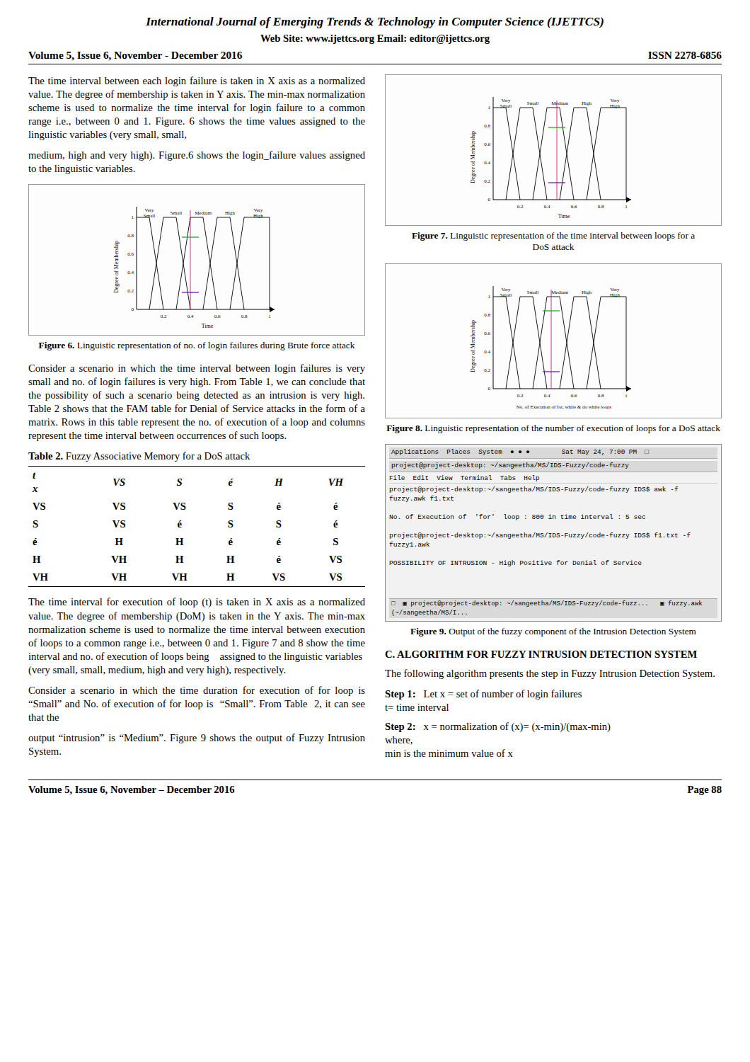International Journal of Emerging Trends & Technology in Computer Science (IJETTCS)
Web Site: www.ijettcs.org Email: editor@ijettcs.org
Volume 5, Issue 6, November - December 2016 ISSN 2278-6856
The time interval between each login failure is taken in X axis as a normalized value. The degree of membership is taken in Y axis. The min-max normalization scheme is used to normalize the time interval for login failure to a common range i.e., between 0 and 1. Figure. 6 shows the time values assigned to the linguistic variables (very small, small,
medium, high and very high). Figure.6 shows the login_failure values assigned to the linguistic variables.
1 0.8 0.6 0.4 0.2 0 0.2 0.4 0.6 0.8 1 Time Degree of Membership VerySmall Small Medium High VeryHigh
Figure 6. Linguistic representation of no. of login failures during Brute force attack
Consider a scenario in which the time interval between login failures is very small and no. of login failures is very high. From Table 1, we can conclude that the possibility of such a scenario being detected as an intrusion is very high. Table 2 shows that the FAM table for Denial of Service attacks in the form of a matrix. Rows in this table represent the no. of execution of a loop and columns represent the time interval between occurrences of such loops.
Table 2. Fuzzy Associative Memory for a DoS attack
| t x | VS | S | é | H | VH |
| --- | --- | --- | --- | --- | --- |
| VS | VS | VS | S | é | é |
| S | VS | é | S | S | é |
| é | H | H | é | é | S |
| H | VH | H | H | é | VS |
| VH | VH | VH | H | VS | VS |
The time interval for execution of loop (t) is taken in X axis as a normalized value. The degree of membership (DoM) is taken in the Y axis. The min-max normalization scheme is used to normalize the time interval between execution of loops to a common range i.e., between 0 and 1. Figure 7 and 8 show the time interval and no. of execution of loops being assigned to the linguistic variables (very small, small, medium, high and very high), respectively.
Consider a scenario in which the time duration for execution of for loop is “Small” and No. of execution of for loop is “Small”. From Table 2, it can see that the
output “intrusion” is “Medium”. Figure 9 shows the output of Fuzzy Intrusion System.
1 0.8 0.6 0.4 0.2 0 0.2 0.4 0.6 0.8 1 Time Degree of Membership VerySmall Small Medium High VeryHigh
Figure 7. Linguistic representation of the time interval between loops for a
DoS attack
1 0.8 0.6 0.4 0.2 0 0.2 0.4 0.6 0.8 1 No. of Execution of for, while & do while loops Degree of Membership VerySmall Small Medium High VeryHigh
Figure 8. Linguistic representation of the number of execution of loops for a DoS attack
Applications Places System ● ● ● Sat May 24, 7:00 PM □
project@project-desktop: ~/sangeetha/MS/IDS-Fuzzy/code-fuzzy
File Edit View Terminal Tabs Help
project@project-desktop:~/sangeetha/MS/IDS-Fuzzy/code-fuzzy IDS$ awk -f fuzzy.awk f1.txt
No. of Execution of 'for' loop : 800 in time interval : 5 sec
project@project-desktop:~/sangeetha/MS/IDS-Fuzzy/code-fuzzy IDS$ f1.txt -f fuzzy1.awk
POSSIBILITY OF INTRUSION - High Positive for Denial of Service
□ ▣ project@project-desktop: ~/sangeetha/MS/IDS-Fuzzy/code-fuzz... ▣ fuzzy.awk (~/sangeetha/MS/I...
Figure 9. Output of the fuzzy component of the Intrusion Detection System
C. ALGORITHM FOR FUZZY INTRUSION DETECTION SYSTEM
The following algorithm presents the step in Fuzzy Intrusion Detection System.
Step 1: Let x = set of number of login failures
t= time interval
Step 2: x = normalization of (x)= (x-min)/(max-min)
where,
min is the minimum value of x
Volume 5, Issue 6, November – December 2016 Page 88